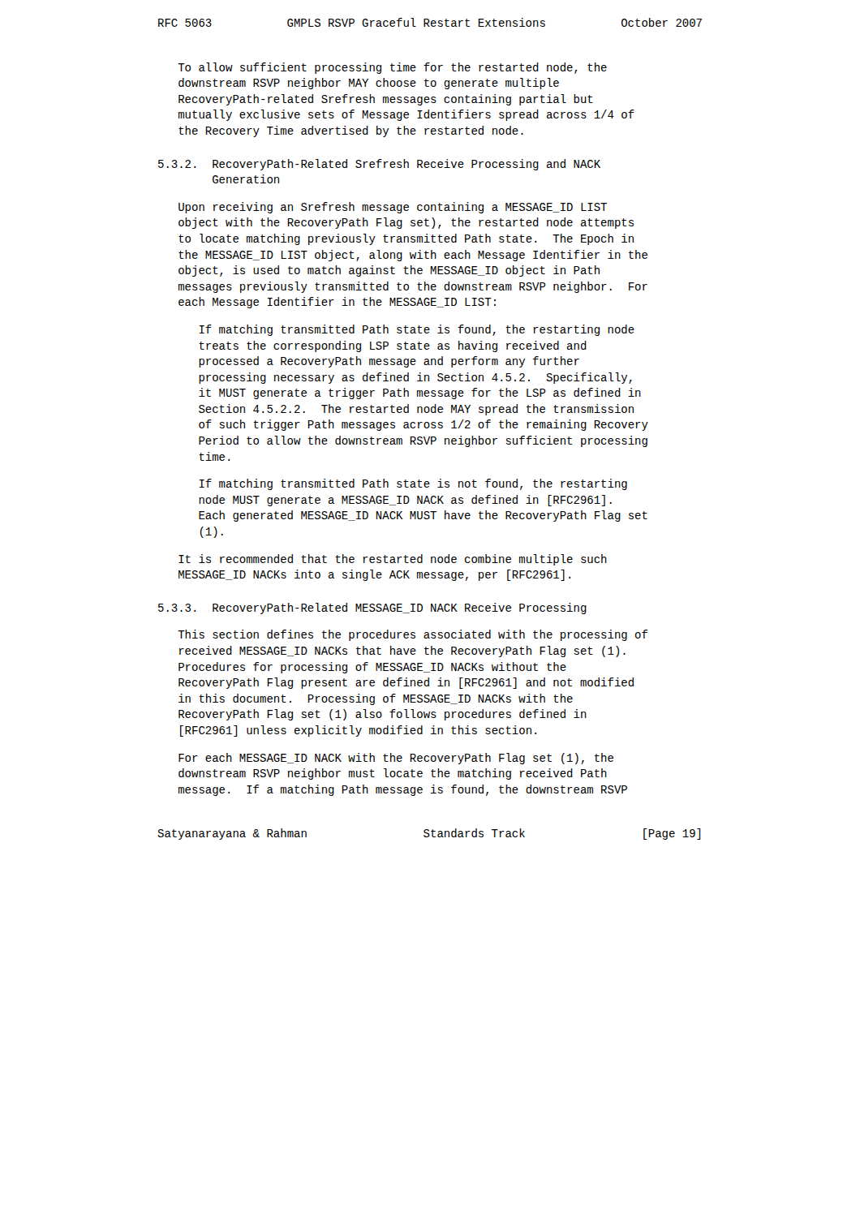RFC 5063 GMPLS RSVP Graceful Restart Extensions October 2007
To allow sufficient processing time for the restarted node, the downstream RSVP neighbor MAY choose to generate multiple RecoveryPath-related Srefresh messages containing partial but mutually exclusive sets of Message Identifiers spread across 1/4 of the Recovery Time advertised by the restarted node.
5.3.2. RecoveryPath-Related Srefresh Receive Processing and NACK Generation
Upon receiving an Srefresh message containing a MESSAGE_ID LIST object with the RecoveryPath Flag set), the restarted node attempts to locate matching previously transmitted Path state. The Epoch in the MESSAGE_ID LIST object, along with each Message Identifier in the object, is used to match against the MESSAGE_ID object in Path messages previously transmitted to the downstream RSVP neighbor. For each Message Identifier in the MESSAGE_ID LIST:
If matching transmitted Path state is found, the restarting node treats the corresponding LSP state as having received and processed a RecoveryPath message and perform any further processing necessary as defined in Section 4.5.2. Specifically, it MUST generate a trigger Path message for the LSP as defined in Section 4.5.2.2. The restarted node MAY spread the transmission of such trigger Path messages across 1/2 of the remaining Recovery Period to allow the downstream RSVP neighbor sufficient processing time.
If matching transmitted Path state is not found, the restarting node MUST generate a MESSAGE_ID NACK as defined in [RFC2961]. Each generated MESSAGE_ID NACK MUST have the RecoveryPath Flag set (1).
It is recommended that the restarted node combine multiple such MESSAGE_ID NACKs into a single ACK message, per [RFC2961].
5.3.3. RecoveryPath-Related MESSAGE_ID NACK Receive Processing
This section defines the procedures associated with the processing of received MESSAGE_ID NACKs that have the RecoveryPath Flag set (1). Procedures for processing of MESSAGE_ID NACKs without the RecoveryPath Flag present are defined in [RFC2961] and not modified in this document. Processing of MESSAGE_ID NACKs with the RecoveryPath Flag set (1) also follows procedures defined in [RFC2961] unless explicitly modified in this section.
For each MESSAGE_ID NACK with the RecoveryPath Flag set (1), the downstream RSVP neighbor must locate the matching received Path message. If a matching Path message is found, the downstream RSVP
Satyanarayana & Rahman Standards Track [Page 19]